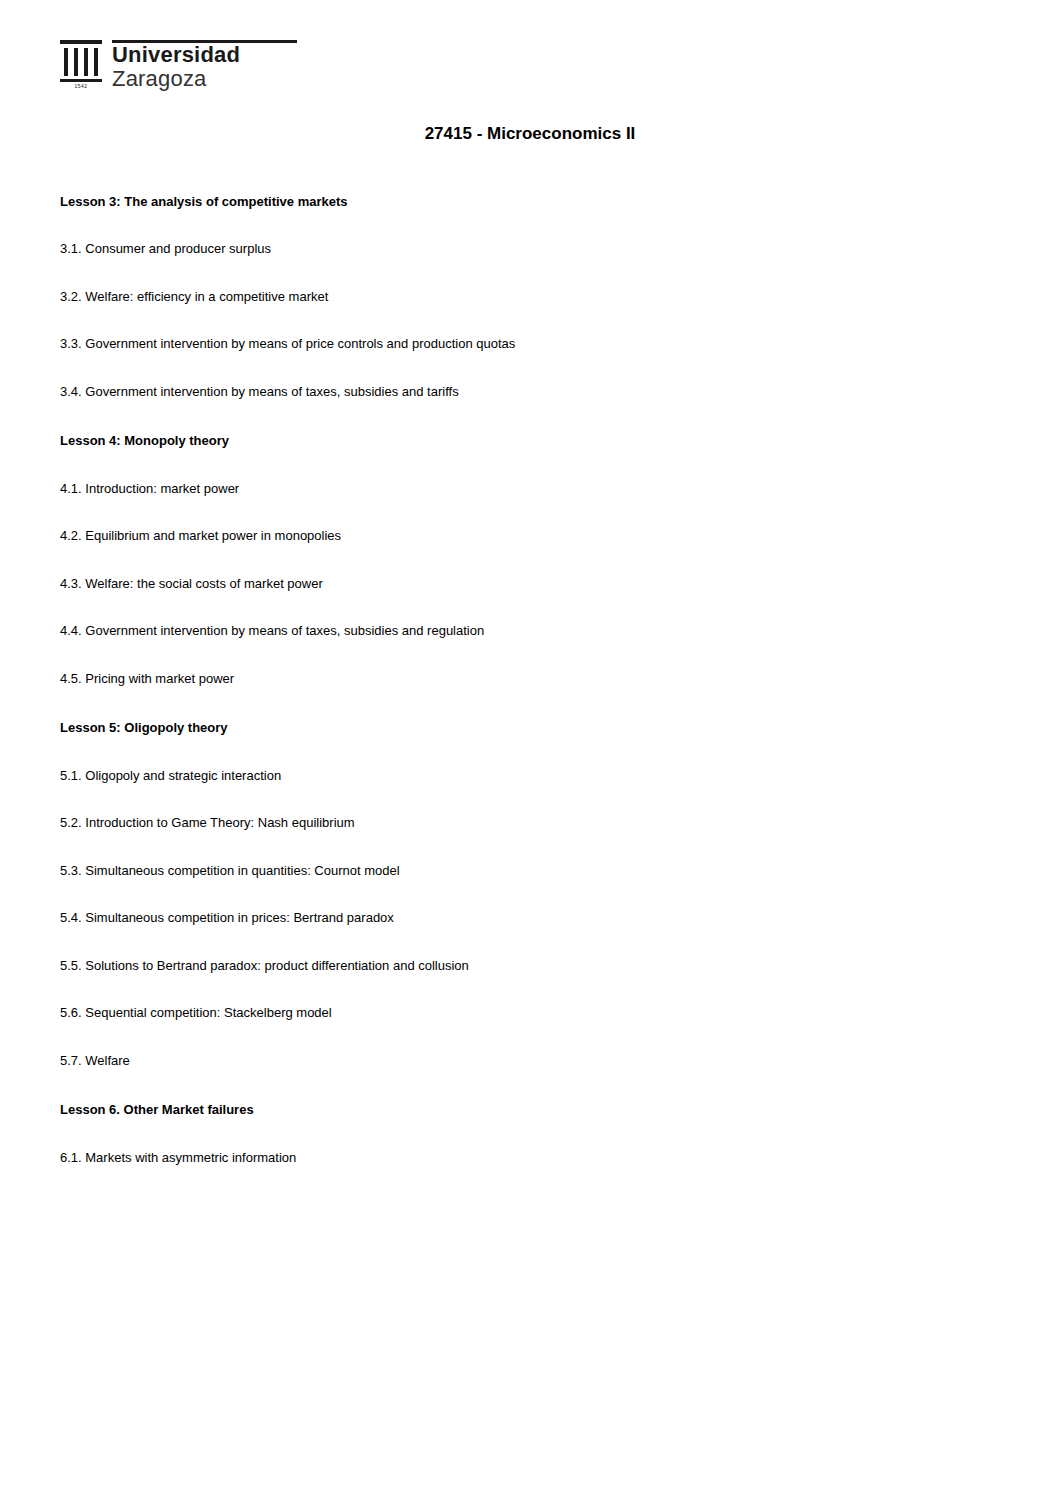1542
Universidad
Zaragoza
27415 - Microeconomics II
Lesson 3: The analysis of competitive markets
3.1. Consumer and producer surplus
3.2. Welfare: efficiency in a competitive market
3.3. Government intervention by means of price controls and production quotas
3.4. Government intervention by means of taxes, subsidies and tariffs
Lesson 4: Monopoly theory
4.1. Introduction: market power
4.2. Equilibrium and market power in monopolies
4.3. Welfare: the social costs of market power
4.4. Government intervention by means of taxes, subsidies and regulation
4.5. Pricing with market power
Lesson 5: Oligopoly theory
5.1. Oligopoly and strategic interaction
5.2. Introduction to Game Theory: Nash equilibrium
5.3. Simultaneous competition in quantities: Cournot model
5.4. Simultaneous competition in prices: Bertrand paradox
5.5. Solutions to Bertrand paradox: product differentiation and collusion
5.6. Sequential competition: Stackelberg model
5.7. Welfare
Lesson 6. Other Market failures
6.1. Markets with asymmetric information